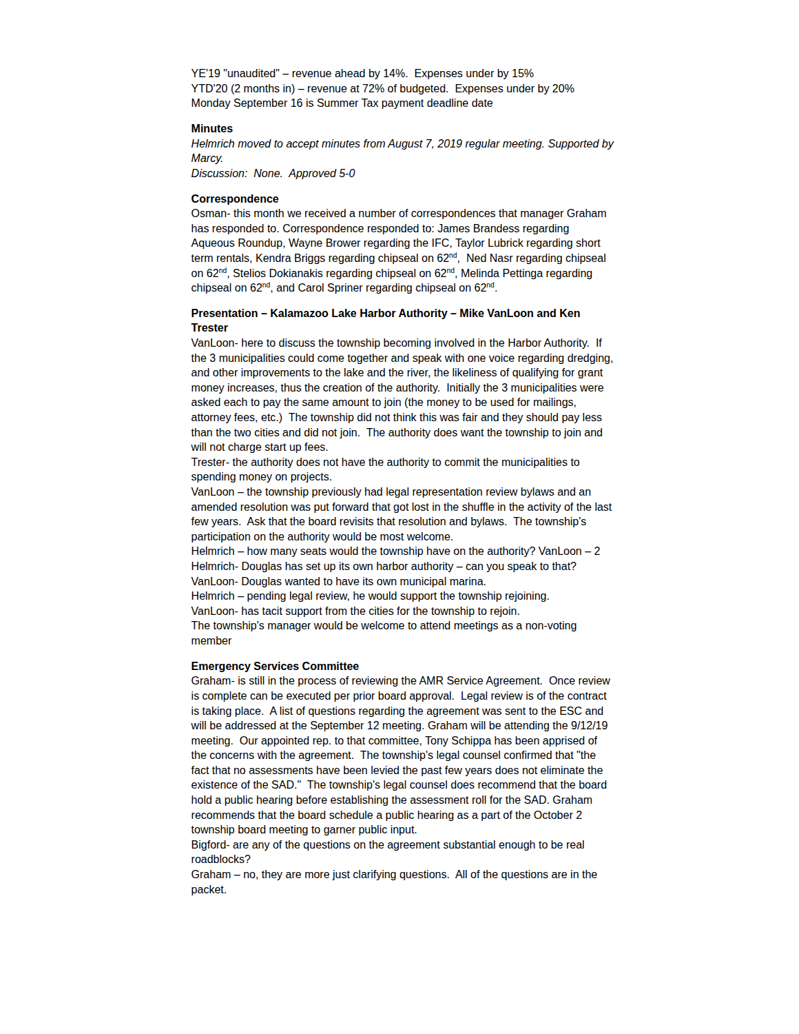YE'19 "unaudited" – revenue ahead by 14%. Expenses under by 15%
YTD'20 (2 months in) – revenue at 72% of budgeted. Expenses under by 20%
Monday September 16 is Summer Tax payment deadline date
Minutes
Helmrich moved to accept minutes from August 7, 2019 regular meeting. Supported by Marcy.
Discussion: None. Approved 5-0
Correspondence
Osman- this month we received a number of correspondences that manager Graham has responded to. Correspondence responded to: James Brandess regarding Aqueous Roundup, Wayne Brower regarding the IFC, Taylor Lubrick regarding short term rentals, Kendra Briggs regarding chipseal on 62nd, Ned Nasr regarding chipseal on 62nd, Stelios Dokianakis regarding chipseal on 62nd, Melinda Pettinga regarding chipseal on 62nd, and Carol Spriner regarding chipseal on 62nd.
Presentation – Kalamazoo Lake Harbor Authority – Mike VanLoon and Ken Trester
VanLoon- here to discuss the township becoming involved in the Harbor Authority. If the 3 municipalities could come together and speak with one voice regarding dredging, and other improvements to the lake and the river, the likeliness of qualifying for grant money increases, thus the creation of the authority. Initially the 3 municipalities were asked each to pay the same amount to join (the money to be used for mailings, attorney fees, etc.) The township did not think this was fair and they should pay less than the two cities and did not join. The authority does want the township to join and will not charge start up fees.
Trester- the authority does not have the authority to commit the municipalities to spending money on projects.
VanLoon – the township previously had legal representation review bylaws and an amended resolution was put forward that got lost in the shuffle in the activity of the last few years. Ask that the board revisits that resolution and bylaws. The township's participation on the authority would be most welcome.
Helmrich – how many seats would the township have on the authority? VanLoon – 2 Helmrich- Douglas has set up its own harbor authority – can you speak to that? VanLoon- Douglas wanted to have its own municipal marina.
Helmrich – pending legal review, he would support the township rejoining.
VanLoon- has tacit support from the cities for the township to rejoin.
The township's manager would be welcome to attend meetings as a non-voting member
Emergency Services Committee
Graham- is still in the process of reviewing the AMR Service Agreement. Once review is complete can be executed per prior board approval. Legal review is of the contract is taking place. A list of questions regarding the agreement was sent to the ESC and will be addressed at the September 12 meeting. Graham will be attending the 9/12/19 meeting. Our appointed rep. to that committee, Tony Schippa has been apprised of the concerns with the agreement. The township's legal counsel confirmed that "the fact that no assessments have been levied the past few years does not eliminate the existence of the SAD." The township's legal counsel does recommend that the board hold a public hearing before establishing the assessment roll for the SAD. Graham recommends that the board schedule a public hearing as a part of the October 2 township board meeting to garner public input.
Bigford- are any of the questions on the agreement substantial enough to be real roadblocks?
Graham – no, they are more just clarifying questions. All of the questions are in the packet.